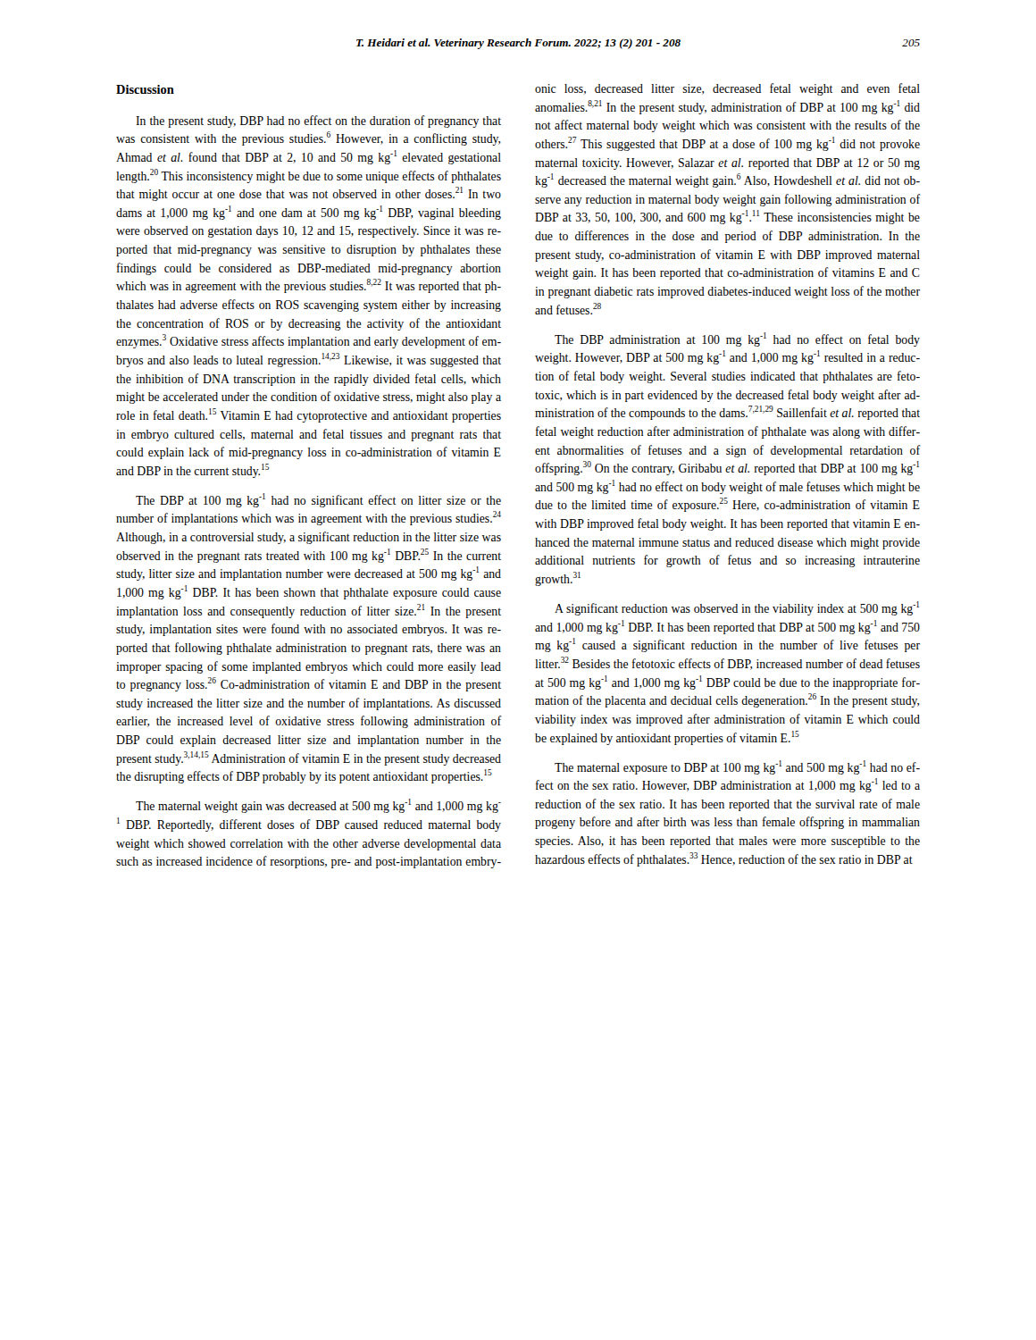T. Heidari et al. Veterinary Research Forum. 2022; 13 (2) 201 - 208 205
Discussion
In the present study, DBP had no effect on the duration of pregnancy that was consistent with the previous studies.6 However, in a conflicting study, Ahmad et al. found that DBP at 2, 10 and 50 mg kg-1 elevated gestational length.20 This inconsistency might be due to some unique effects of phthalates that might occur at one dose that was not observed in other doses.21 In two dams at 1,000 mg kg-1 and one dam at 500 mg kg-1 DBP, vaginal bleeding were observed on gestation days 10, 12 and 15, respectively. Since it was reported that mid-pregnancy was sensitive to disruption by phthalates these findings could be considered as DBP-mediated mid-pregnancy abortion which was in agreement with the previous studies.8,22 It was reported that phthalates had adverse effects on ROS scavenging system either by increasing the concentration of ROS or by decreasing the activity of the antioxidant enzymes.3 Oxidative stress affects implantation and early development of embryos and also leads to luteal regression.14,23 Likewise, it was suggested that the inhibition of DNA transcription in the rapidly divided fetal cells, which might be accelerated under the condition of oxidative stress, might also play a role in fetal death.15 Vitamin E had cytoprotective and antioxidant properties in embryo cultured cells, maternal and fetal tissues and pregnant rats that could explain lack of mid-pregnancy loss in co-administration of vitamin E and DBP in the current study.15
The DBP at 100 mg kg-1 had no significant effect on litter size or the number of implantations which was in agreement with the previous studies.24 Although, in a controversial study, a significant reduction in the litter size was observed in the pregnant rats treated with 100 mg kg-1 DBP.25 In the current study, litter size and implantation number were decreased at 500 mg kg-1 and 1,000 mg kg-1 DBP. It has been shown that phthalate exposure could cause implantation loss and consequently reduction of litter size.21 In the present study, implantation sites were found with no associated embryos. It was reported that following phthalate administration to pregnant rats, there was an improper spacing of some implanted embryos which could more easily lead to pregnancy loss.26 Co-administration of vitamin E and DBP in the present study increased the litter size and the number of implantations. As discussed earlier, the increased level of oxidative stress following administration of DBP could explain decreased litter size and implantation number in the present study.3,14,15 Administration of vitamin E in the present study decreased the disrupting effects of DBP probably by its potent antioxidant properties.15
The maternal weight gain was decreased at 500 mg kg-1 and 1,000 mg kg-1 DBP. Reportedly, different doses of DBP caused reduced maternal body weight which showed correlation with the other adverse developmental data such as increased incidence of resorptions, pre- and post-implantation embryonic loss, decreased litter size, decreased fetal weight and even fetal anomalies.8,21 In the present study, administration of DBP at 100 mg kg-1 did not affect maternal body weight which was consistent with the results of the others.27 This suggested that DBP at a dose of 100 mg kg-1 did not provoke maternal toxicity. However, Salazar et al. reported that DBP at 12 or 50 mg kg-1 decreased the maternal weight gain.6 Also, Howdeshell et al. did not observe any reduction in maternal body weight gain following administration of DBP at 33, 50, 100, 300, and 600 mg kg-1.11 These inconsistencies might be due to differences in the dose and period of DBP administration. In the present study, co-administration of vitamin E with DBP improved maternal weight gain. It has been reported that co-administration of vitamins E and C in pregnant diabetic rats improved diabetes-induced weight loss of the mother and fetuses.28
The DBP administration at 100 mg kg-1 had no effect on fetal body weight. However, DBP at 500 mg kg-1 and 1,000 mg kg-1 resulted in a reduction of fetal body weight. Several studies indicated that phthalates are fetotoxic, which is in part evidenced by the decreased fetal body weight after administration of the compounds to the dams.7,21,29 Saillenfait et al. reported that fetal weight reduction after administration of phthalate was along with different abnormalities of fetuses and a sign of developmental retardation of offspring.30 On the contrary, Giribabu et al. reported that DBP at 100 mg kg-1 and 500 mg kg-1 had no effect on body weight of male fetuses which might be due to the limited time of exposure.25 Here, co-administration of vitamin E with DBP improved fetal body weight. It has been reported that vitamin E enhanced the maternal immune status and reduced disease which might provide additional nutrients for growth of fetus and so increasing intrauterine growth.31
A significant reduction was observed in the viability index at 500 mg kg-1 and 1,000 mg kg-1 DBP. It has been reported that DBP at 500 mg kg-1 and 750 mg kg-1 caused a significant reduction in the number of live fetuses per litter.32 Besides the fetotoxic effects of DBP, increased number of dead fetuses at 500 mg kg-1 and 1,000 mg kg-1 DBP could be due to the inappropriate formation of the placenta and decidual cells degeneration.26 In the present study, viability index was improved after administration of vitamin E which could be explained by antioxidant properties of vitamin E.15
The maternal exposure to DBP at 100 mg kg-1 and 500 mg kg-1 had no effect on the sex ratio. However, DBP administration at 1,000 mg kg-1 led to a reduction of the sex ratio. It has been reported that the survival rate of male progeny before and after birth was less than female offspring in mammalian species. Also, it has been reported that males were more susceptible to the hazardous effects of phthalates.33 Hence, reduction of the sex ratio in DBP at